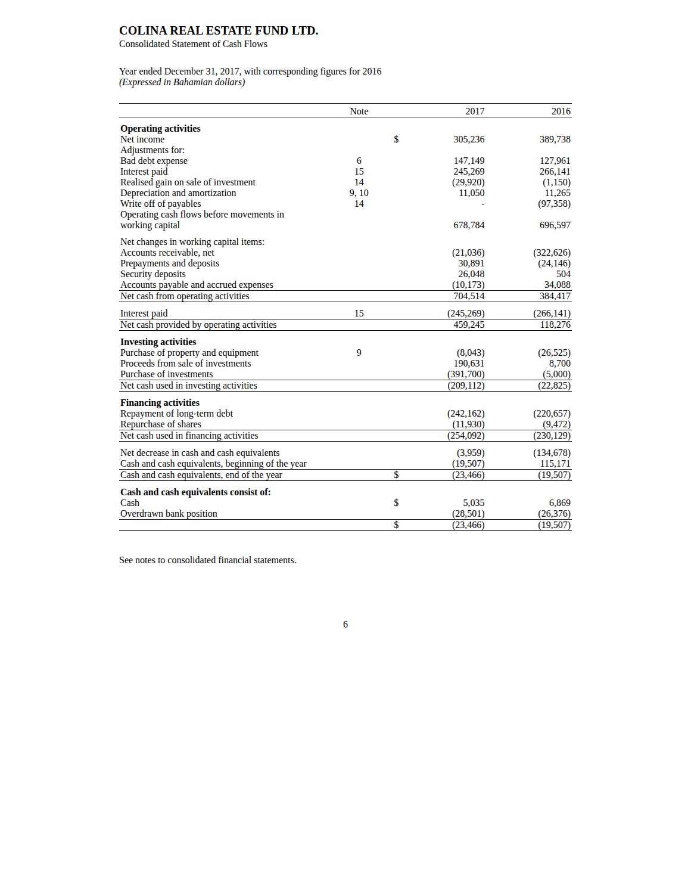COLINA REAL ESTATE FUND LTD.
Consolidated Statement of Cash Flows
Year ended December 31, 2017, with corresponding figures for 2016
(Expressed in Bahamian dollars)
| | Note | | 2017 | 2016 |
| --- | --- | --- | --- | --- |
| Operating activities | | | | |
| Net income | | $ | 305,236 | 389,738 |
| Adjustments for: | | | | |
| Bad debt expense | 6 | | 147,149 | 127,961 |
| Interest paid | 15 | | 245,269 | 266,141 |
| Realised gain on sale of investment | 14 | | (29,920) | (1,150) |
| Depreciation and amortization | 9, 10 | | 11,050 | 11,265 |
| Write off of payables | 14 | | - | (97,358) |
| Operating cash flows before movements in | | | | |
| working capital | | | 678,784 | 696,597 |
| Net changes in working capital items: | | | | |
| Accounts receivable, net | | | (21,036) | (322,626) |
| Prepayments and deposits | | | 30,891 | (24,146) |
| Security deposits | | | 26,048 | 504 |
| Accounts payable and accrued expenses | | | (10,173) | 34,088 |
| Net cash from operating activities | | | 704,514 | 384,417 |
| Interest paid | 15 | | (245,269) | (266,141) |
| Net cash provided by operating activities | | | 459,245 | 118,276 |
| Investing activities | | | | |
| Purchase of property and equipment | 9 | | (8,043) | (26,525) |
| Proceeds from sale of investments | | | 190,631 | 8,700 |
| Purchase of investments | | | (391,700) | (5,000) |
| Net cash used in investing activities | | | (209,112) | (22,825) |
| Financing activities | | | | |
| Repayment of long-term debt | | | (242,162) | (220,657) |
| Repurchase of shares | | | (11,930) | (9,472) |
| Net cash used in financing activities | | | (254,092) | (230,129) |
| Net decrease in cash and cash equivalents | | | (3,959) | (134,678) |
| Cash and cash equivalents, beginning of the year | | | (19,507) | 115,171 |
| Cash and cash equivalents, end of the year | | $ | (23,466) | (19,507) |
| Cash and cash equivalents consist of: | | | | |
| Cash | | $ | 5,035 | 6,869 |
| Overdrawn bank position | | | (28,501) | (26,376) |
| | | $ | (23,466) | (19,507) |
See notes to consolidated financial statements.
6